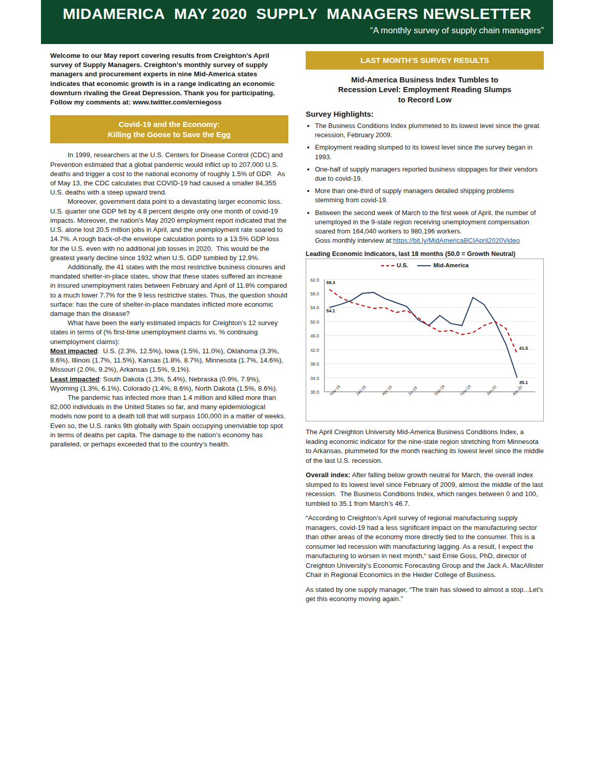MIDAMERICA MAY 2020 SUPPLY MANAGERS NEWSLETTER
“A monthly survey of supply chain managers”
Welcome to our May report covering results from Creighton’s April survey of Supply Managers. Creighton’s monthly survey of supply managers and procurement experts in nine Mid-America states indicates that economic growth is in a range indicating an economic downturn rivaling the Great Depression. Thank you for participating. Follow my comments at: www.twitter.com/erniegoss
Covid-19 and the Economy:
Killing the Goose to Save the Egg
In 1999, researchers at the U.S. Centers for Disease Control (CDC) and Prevention estimated that a global pandemic would inflict up to 207,000 U.S. deaths and trigger a cost to the national economy of roughly 1.5% of GDP. As of May 13, the CDC calculates that COVID-19 had caused a smaller 84,355 U.S. deaths with a steep upward trend.
Moreover, government data point to a devastating larger economic loss. U.S. quarter one GDP fell by 4.8 percent despite only one month of covid-19 impacts. Moreover, the nation’s May 2020 employment report indicated that the U.S. alone lost 20.5 million jobs in April, and the unemployment rate soared to 14.7%. A rough back-of-the envelope calculation points to a 13.5% GDP loss for the U.S. even with no additional job losses in 2020. This would be the greatest yearly decline since 1932 when U.S. GDP tumbled by 12.9%.
Additionally, the 41 states with the most restrictive business closures and mandated shelter-in-place states, show that these states suffered an increase in insured unemployment rates between February and April of 11.8% compared to a much lower 7.7% for the 9 less restrictive states. Thus, the question should surface: has the cure of shelter-in-place mandates inflicted more economic damage than the disease?
What have been the early estimated impacts for Creighton’s 12 survey states in terms of (% first-time unemployment claims vs. % continuing unemployment claims):
Most impacted: U.S. (2.3%, 12.5%), Iowa (1.5%, 11.0%), Oklahoma (3.3%, 8.6%), Illinois (1.7%, 11.5%), Kansas (1.8%, 8.7%), Minnesota (1.7%, 14.6%), Missouri (2.0%, 9.2%), Arkansas (1.5%, 9.1%).
Least impacted: South Dakota (1.3%, 5.4%), Nebraska (0.9%, 7.9%), Wyoming (1.3%, 6.1%), Colorado (1.4%, 8.6%), North Dakota (1.5%, 8.6%).
The pandemic has infected more than 1.4 million and killed more than 82,000 individuals in the United States so far, and many epidemiological models now point to a death toll that will surpass 100,000 in a matter of weeks. Even so, the U.S. ranks 9th globally with Spain occupying unenviable top spot in terms of deaths per capita. The damage to the nation’s economy has paralleled, or perhaps exceeded that to the country’s health.
LAST MONTH’S SURVEY RESULTS
Mid-America Business Index Tumbles to
Recession Level: Employment Reading Slumps
to Record Low
Survey Highlights:
The Business Conditions Index plummeted to its lowest level since the great recession, February 2009.
Employment reading slumped to its lowest level since the survey began in 1993.
One-half of supply managers reported business stoppages for their vendors due to covid-19.
More than one-third of supply managers detailed shipping problems stemming from covid-19.
Between the second week of March to the first week of April, the number of unemployed in the 9-state region receiving unemployment compensation soared from 164,040 workers to 980,196 workers.
Goss monthly interview at:https://bit.ly/MidAmericaBCIApril2020Video
Leading Economic Indicators, last 18 months (50.0 = Growth Neutral)
U.S. Mid-America
62.0 58.0 54.0 50.0 46.0 42.0 38.0 34.0 30.0 59.3 54.1 41.5 35.1 Nov-18 Jan-19 Apr-19 Jul-19 Sep-19 Nov-19 Jan-20 Apr-20
The April Creighton University Mid-America Business Conditions Index, a leading economic indicator for the nine-state region stretching from Minnesota to Arkansas, plummeted for the month reaching its lowest level since the middle of the last U.S. recession.
Overall index: After falling below growth neutral for March, the overall index slumped to its lowest level since February of 2009, almost the middle of the last recession. The Business Conditions Index, which ranges between 0 and 100, tumbled to 35.1 from March’s 46.7.
“According to Creighton’s April survey of regional manufacturing supply managers, covid-19 had a less significant impact on the manufacturing sector than other areas of the economy more directly tied to the consumer. This is a consumer led recession with manufacturing lagging. As a result, I expect the manufacturing to worsen in next month,“ said Ernie Goss, PhD, director of Creighton University’s Economic Forecasting Group and the Jack A. MacAllister Chair in Regional Economics in the Heider College of Business.
As stated by one supply manager, “The train has slowed to almost a stop...Let's get this economy moving again.”